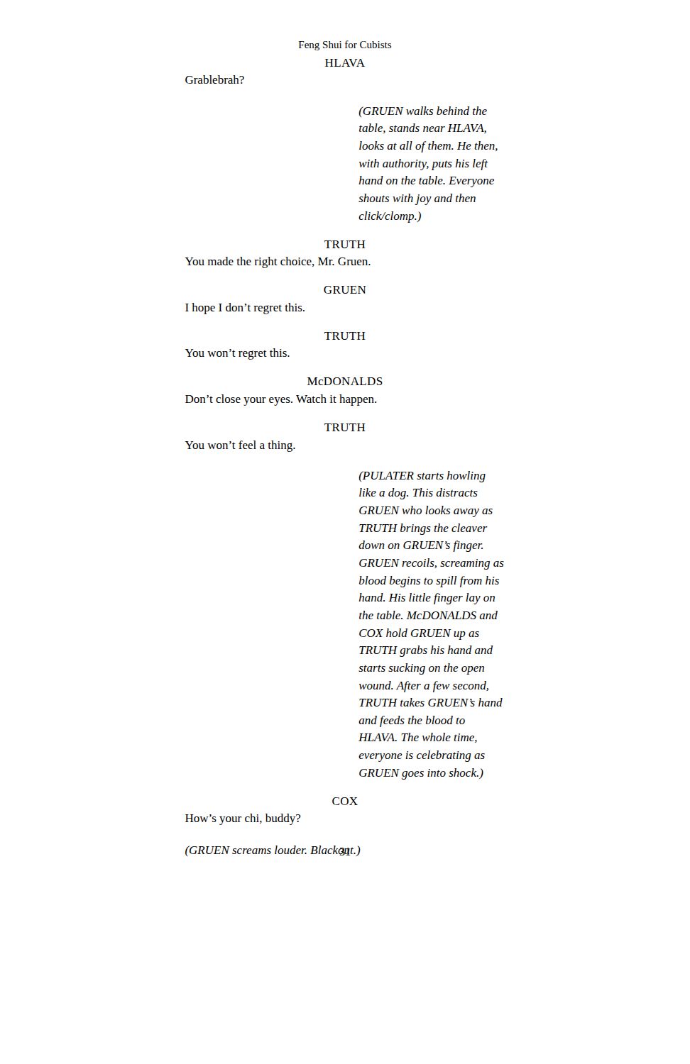Feng Shui for Cubists
HLAVA
Grablebrah?
(GRUEN walks behind the table, stands near HLAVA, looks at all of them. He then, with authority, puts his left hand on the table. Everyone shouts with joy and then click/clomp.)
TRUTH
You made the right choice, Mr. Gruen.
GRUEN
I hope I don’t regret this.
TRUTH
You won’t regret this.
McDONALDS
Don’t close your eyes. Watch it happen.
TRUTH
You won’t feel a thing.
(PULATER starts howling like a dog. This distracts GRUEN who looks away as TRUTH brings the cleaver down on GRUEN’s finger. GRUEN recoils, screaming as blood begins to spill from his hand. His little finger lay on the table. McDONALDS and COX hold GRUEN up as TRUTH grabs his hand and starts sucking on the open wound. After a few second, TRUTH takes GRUEN’s hand and feeds the blood to HLAVA. The whole time, everyone is celebrating as GRUEN goes into shock.)
COX
How’s your chi, buddy?
(GRUEN screams louder. Blackout.)
31